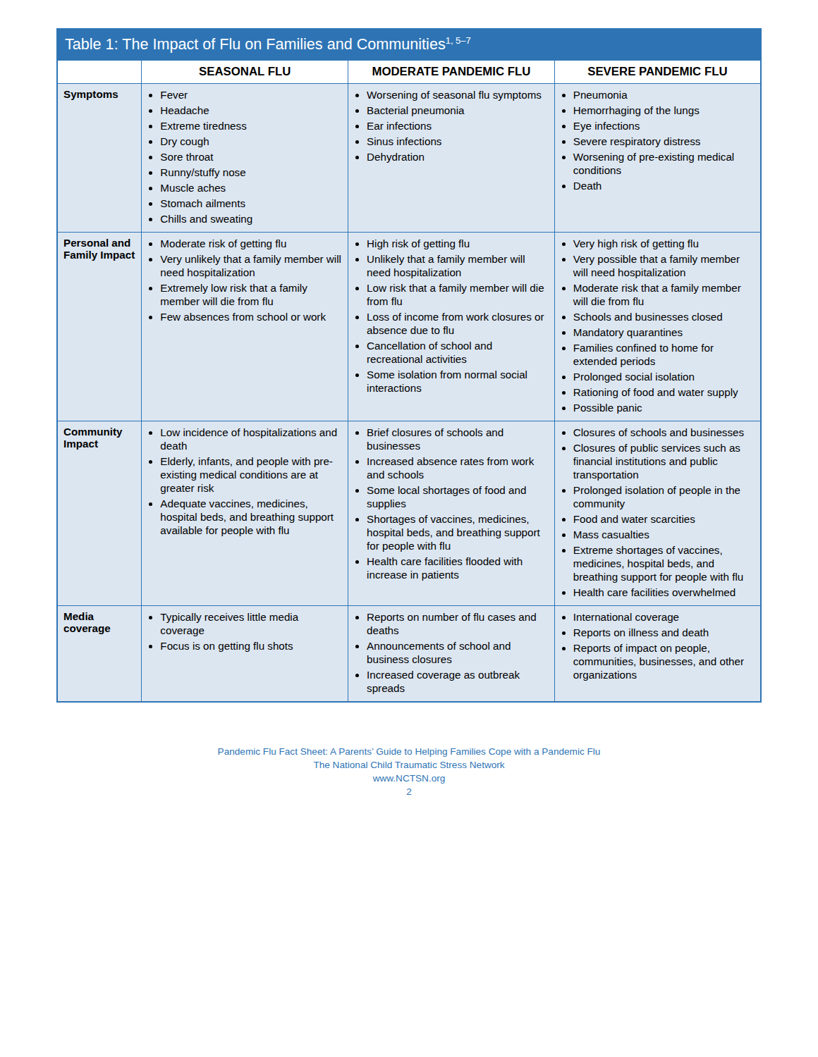Table 1: The Impact of Flu on Families and Communities 1, 5–7
| | SEASONAL FLU | MODERATE PANDEMIC FLU | SEVERE PANDEMIC FLU |
| --- | --- | --- | --- |
| Symptoms | Fever Headache Extreme tiredness Dry cough Sore throat Runny/stuffy nose Muscle aches Stomach ailments Chills and sweating | Worsening of seasonal flu symptoms Bacterial pneumonia Ear infections Sinus infections Dehydration | Pneumonia Hemorrhaging of the lungs Eye infections Severe respiratory distress Worsening of pre-existing medical conditions Death |
| Personal and Family Impact | Moderate risk of getting flu Very unlikely that a family member will need hospitalization Extremely low risk that a family member will die from flu Few absences from school or work | High risk of getting flu Unlikely that a family member will need hospitalization Low risk that a family member will die from flu Loss of income from work closures or absence due to flu Cancellation of school and recreational activities Some isolation from normal social interactions | Very high risk of getting flu Very possible that a family member will need hospitalization Moderate risk that a family member will die from flu Schools and businesses closed Mandatory quarantines Families confined to home for extended periods Prolonged social isolation Rationing of food and water supply Possible panic |
| Community Impact | Low incidence of hospitalizations and death Elderly, infants, and people with pre-existing medical conditions are at greater risk Adequate vaccines, medicines, hospital beds, and breathing support available for people with flu | Brief closures of schools and businesses Increased absence rates from work and schools Some local shortages of food and supplies Shortages of vaccines, medicines, hospital beds, and breathing support for people with flu Health care facilities flooded with increase in patients | Closures of schools and businesses Closures of public services such as financial institutions and public transportation Prolonged isolation of people in the community Food and water scarcities Mass casualties Extreme shortages of vaccines, medicines, hospital beds, and breathing support for people with flu Health care facilities overwhelmed |
| Media coverage | Typically receives little media coverage Focus is on getting flu shots | Reports on number of flu cases and deaths Announcements of school and business closures Increased coverage as outbreak spreads | International coverage Reports on illness and death Reports of impact on people, communities, businesses, and other organizations |
Pandemic Flu Fact Sheet: A Parents’ Guide to Helping Families Cope with a Pandemic Flu
The National Child Traumatic Stress Network
www.NCTSN.org
2